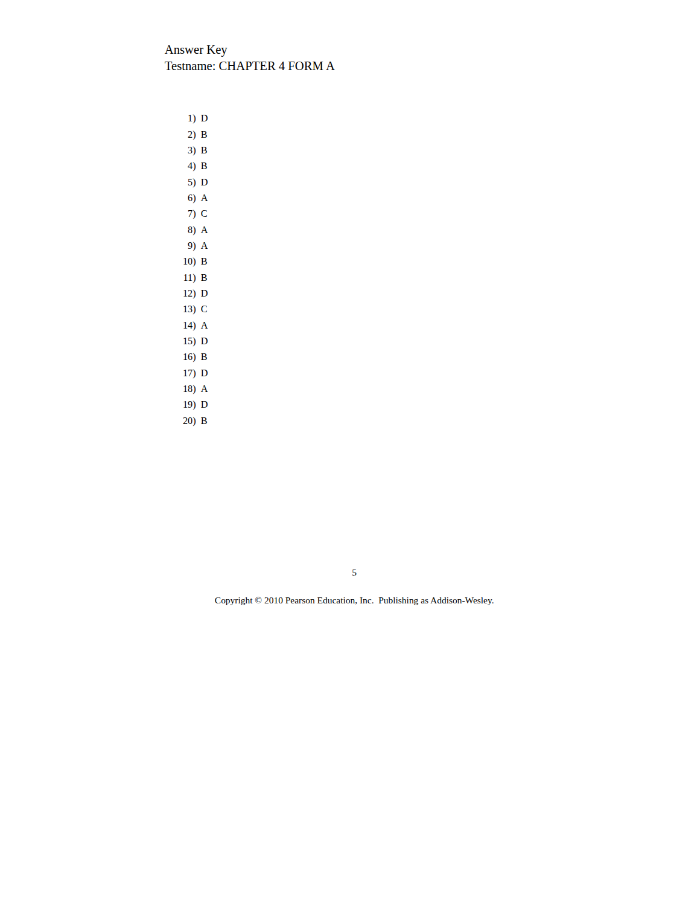Answer Key
Testname: CHAPTER 4 FORM A
1) D
2) B
3) B
4) B
5) D
6) A
7) C
8) A
9) A
10) B
11) B
12) D
13) C
14) A
15) D
16) B
17) D
18) A
19) D
20) B
5
Copyright © 2010 Pearson Education, Inc. Publishing as Addison-Wesley.